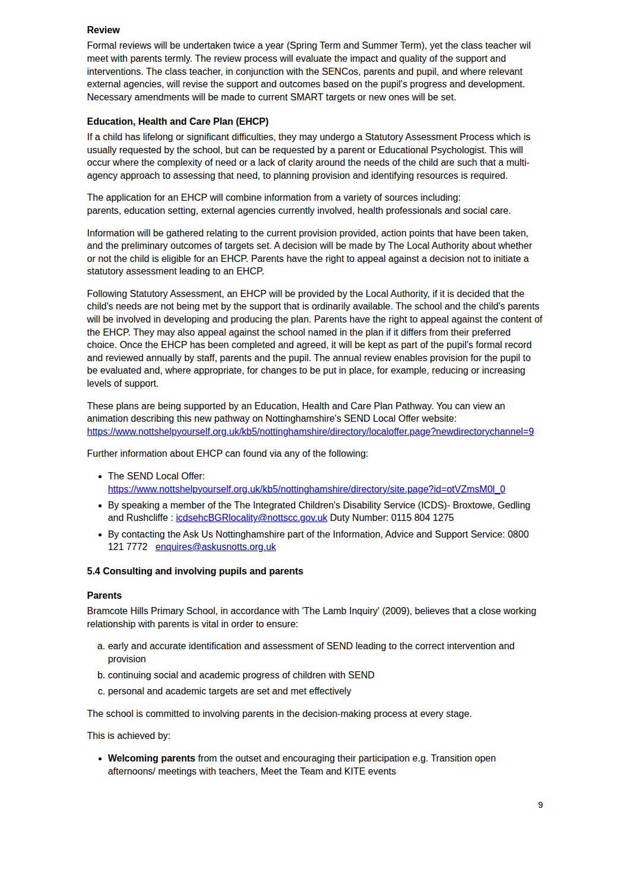Review
Formal reviews will be undertaken twice a year (Spring Term and Summer Term), yet the class teacher wil meet with parents termly. The review process will evaluate the impact and quality of the support and interventions. The class teacher, in conjunction with the SENCos, parents and pupil, and where relevant external agencies, will revise the support and outcomes based on the pupil's progress and development. Necessary amendments will be made to current SMART targets or new ones will be set.
Education, Health and Care Plan (EHCP)
If a child has lifelong or significant difficulties, they may undergo a Statutory Assessment Process which is usually requested by the school, but can be requested by a parent or Educational Psychologist. This will occur where the complexity of need or a lack of clarity around the needs of the child are such that a multi-agency approach to assessing that need, to planning provision and identifying resources is required.
The application for an EHCP will combine information from a variety of sources including:
parents, education setting, external agencies currently involved, health professionals and social care.
Information will be gathered relating to the current provision provided, action points that have been taken, and the preliminary outcomes of targets set. A decision will be made by The Local Authority about whether or not the child is eligible for an EHCP. Parents have the right to appeal against a decision not to initiate a statutory assessment leading to an EHCP.
Following Statutory Assessment, an EHCP will be provided by the Local Authority, if it is decided that the child's needs are not being met by the support that is ordinarily available. The school and the child's parents will be involved in developing and producing the plan. Parents have the right to appeal against the content of the EHCP. They may also appeal against the school named in the plan if it differs from their preferred choice. Once the EHCP has been completed and agreed, it will be kept as part of the pupil's formal record and reviewed annually by staff, parents and the pupil. The annual review enables provision for the pupil to be evaluated and, where appropriate, for changes to be put in place, for example, reducing or increasing levels of support.
These plans are being supported by an Education, Health and Care Plan Pathway. You can view an animation describing this new pathway on Nottinghamshire's SEND Local Offer website:
https://www.nottshelpyourself.org.uk/kb5/nottinghamshire/directory/localoffer.page?newdirectorychannel=9
Further information about EHCP can found via any of the following:
The SEND Local Offer:
https://www.nottshelpyourself.org.uk/kb5/nottinghamshire/directory/site.page?id=otVZmsM0l_0
By speaking a member of the The Integrated Children's Disability Service (ICDS)- Broxtowe, Gedling and Rushcliffe : icdsehcBGRlocality@nottscc.gov.uk Duty Number: 0115 804 1275
By contacting the Ask Us Nottinghamshire part of the Information, Advice and Support Service: 0800 121 7772 enquires@askusnotts.org.uk
5.4 Consulting and involving pupils and parents
Parents
Bramcote Hills Primary School, in accordance with 'The Lamb Inquiry' (2009), believes that a close working relationship with parents is vital in order to ensure:
early and accurate identification and assessment of SEND leading to the correct intervention and provision
continuing social and academic progress of children with SEND
personal and academic targets are set and met effectively
The school is committed to involving parents in the decision-making process at every stage.
This is achieved by:
Welcoming parents from the outset and encouraging their participation e.g. Transition open afternoons/ meetings with teachers, Meet the Team and KITE events
9